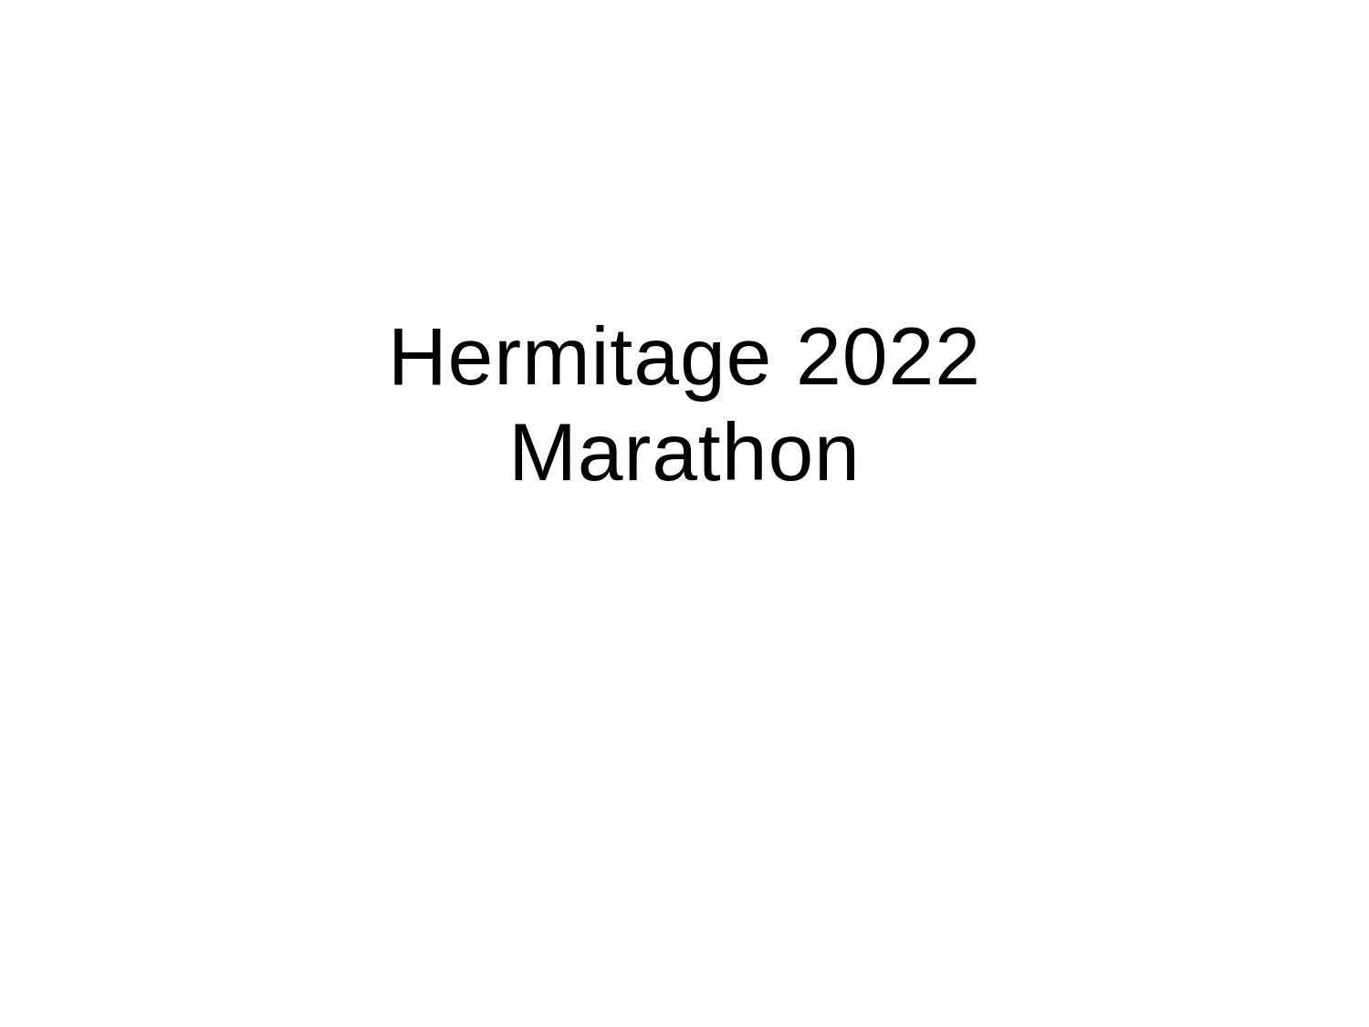Hermitage 2022
Marathon